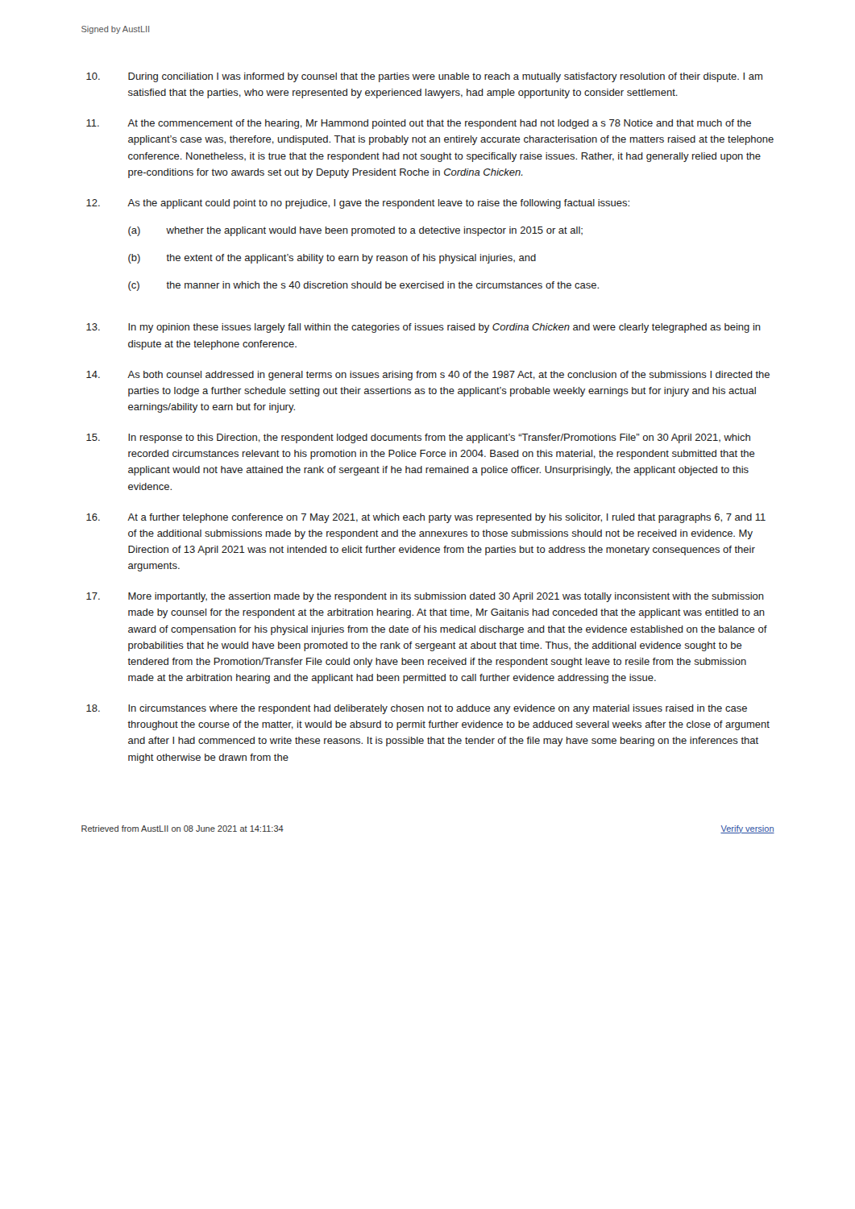Signed by AustLII
10.
During conciliation I was informed by counsel that the parties were unable to reach a mutually satisfactory resolution of their dispute. I am satisfied that the parties, who were represented by experienced lawyers, had ample opportunity to consider settlement.
11.
At the commencement of the hearing, Mr Hammond pointed out that the respondent had not lodged a s 78 Notice and that much of the applicant’s case was, therefore, undisputed. That is probably not an entirely accurate characterisation of the matters raised at the telephone conference. Nonetheless, it is true that the respondent had not sought to specifically raise issues. Rather, it had generally relied upon the pre-conditions for two awards set out by Deputy President Roche in Cordina Chicken.
12.
As the applicant could point to no prejudice, I gave the respondent leave to raise the following factual issues:
(a)
whether the applicant would have been promoted to a detective inspector in 2015 or at all;
(b)
the extent of the applicant’s ability to earn by reason of his physical injuries, and
(c)
the manner in which the s 40 discretion should be exercised in the circumstances of the case.
13.
In my opinion these issues largely fall within the categories of issues raised by Cordina Chicken and were clearly telegraphed as being in dispute at the telephone conference.
14.
As both counsel addressed in general terms on issues arising from s 40 of the 1987 Act, at the conclusion of the submissions I directed the parties to lodge a further schedule setting out their assertions as to the applicant’s probable weekly earnings but for injury and his actual earnings/ability to earn but for injury.
15.
In response to this Direction, the respondent lodged documents from the applicant’s “Transfer/Promotions File” on 30 April 2021, which recorded circumstances relevant to his promotion in the Police Force in 2004. Based on this material, the respondent submitted that the applicant would not have attained the rank of sergeant if he had remained a police officer. Unsurprisingly, the applicant objected to this evidence.
16.
At a further telephone conference on 7 May 2021, at which each party was represented by his solicitor, I ruled that paragraphs 6, 7 and 11 of the additional submissions made by the respondent and the annexures to those submissions should not be received in evidence. My Direction of 13 April 2021 was not intended to elicit further evidence from the parties but to address the monetary consequences of their arguments.
17.
More importantly, the assertion made by the respondent in its submission dated 30 April 2021 was totally inconsistent with the submission made by counsel for the respondent at the arbitration hearing. At that time, Mr Gaitanis had conceded that the applicant was entitled to an award of compensation for his physical injuries from the date of his medical discharge and that the evidence established on the balance of probabilities that he would have been promoted to the rank of sergeant at about that time. Thus, the additional evidence sought to be tendered from the Promotion/Transfer File could only have been received if the respondent sought leave to resile from the submission made at the arbitration hearing and the applicant had been permitted to call further evidence addressing the issue.
18.
In circumstances where the respondent had deliberately chosen not to adduce any evidence on any material issues raised in the case throughout the course of the matter, it would be absurd to permit further evidence to be adduced several weeks after the close of argument and after I had commenced to write these reasons. It is possible that the tender of the file may have some bearing on the inferences that might otherwise be drawn from the
Retrieved from AustLII on 08 June 2021 at 14:11:34
Verify version